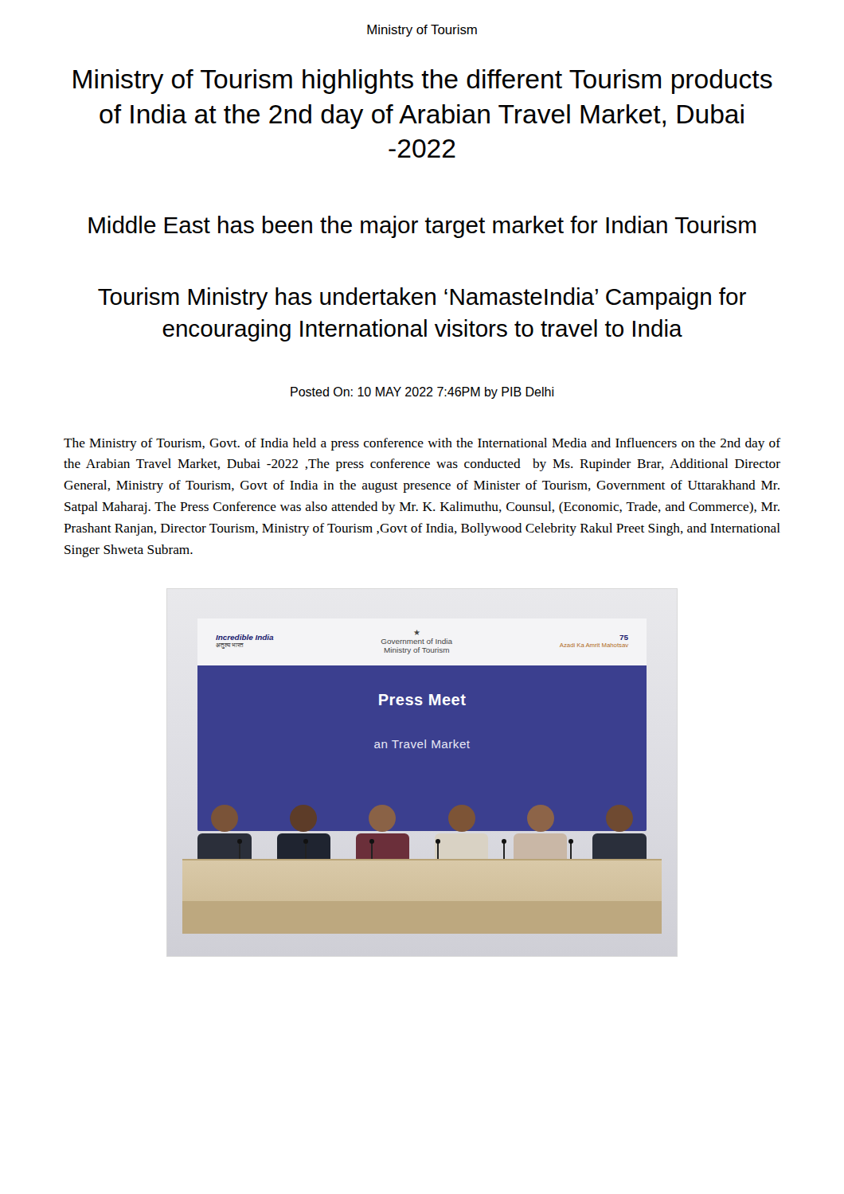Ministry of Tourism
Ministry of Tourism highlights the different Tourism products of India at the 2nd day of Arabian Travel Market, Dubai -2022
Middle East has been the major target market for Indian Tourism
Tourism Ministry has undertaken ‘NamasteIndia’ Campaign for encouraging International visitors to travel to India
Posted On: 10 MAY 2022 7:46PM by PIB Delhi
The Ministry of Tourism, Govt. of India held a press conference with the International Media and Influencers on the 2nd day of the Arabian Travel Market, Dubai -2022 ,The press conference was conducted by Ms. Rupinder Brar, Additional Director General, Ministry of Tourism, Govt of India in the august presence of Minister of Tourism, Government of Uttarakhand Mr. Satpal Maharaj. The Press Conference was also attended by Mr. K. Kalimuthu, Counsul, (Economic, Trade, and Commerce), Mr. Prashant Ranjan, Director Tourism, Ministry of Tourism ,Govt of India, Bollywood Celebrity Rakul Preet Singh, and International Singer Shweta Subram.
Incredible Indiaअतुल्य भारत
★
Government of India
Ministry of Tourism
75Azadi Ka Amrit Mahotsav
Press Meet
an Travel Market